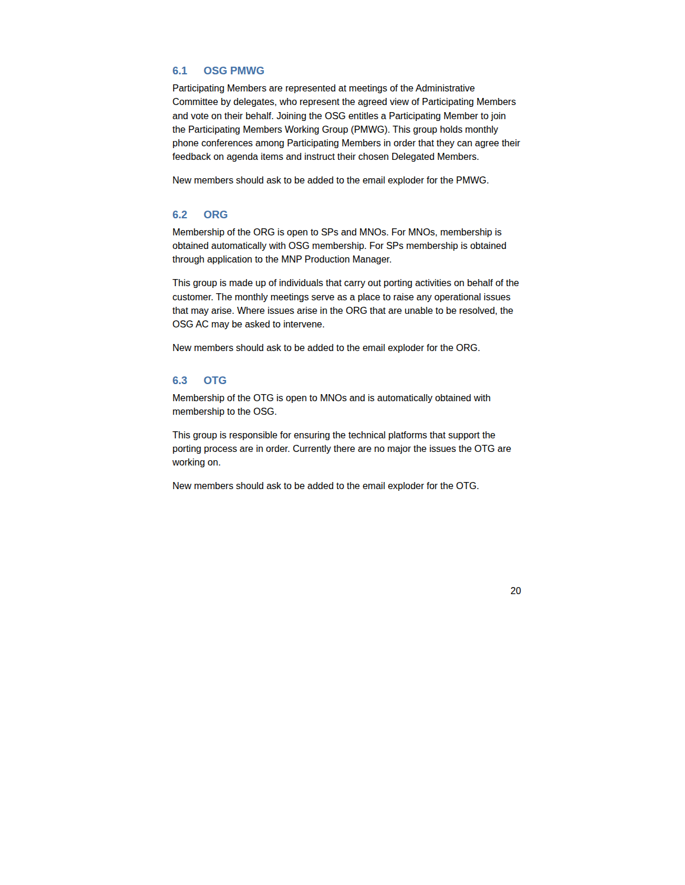6.1 OSG PMWG
Participating Members are represented at meetings of the Administrative Committee by delegates, who represent the agreed view of Participating Members and vote on their behalf. Joining the OSG entitles a Participating Member to join the Participating Members Working Group (PMWG). This group holds monthly phone conferences among Participating Members in order that they can agree their feedback on agenda items and instruct their chosen Delegated Members.
New members should ask to be added to the email exploder for the PMWG.
6.2 ORG
Membership of the ORG is open to SPs and MNOs. For MNOs, membership is obtained automatically with OSG membership. For SPs membership is obtained through application to the MNP Production Manager.
This group is made up of individuals that carry out porting activities on behalf of the customer. The monthly meetings serve as a place to raise any operational issues that may arise. Where issues arise in the ORG that are unable to be resolved, the OSG AC may be asked to intervene.
New members should ask to be added to the email exploder for the ORG.
6.3 OTG
Membership of the OTG is open to MNOs and is automatically obtained with membership to the OSG.
This group is responsible for ensuring the technical platforms that support the porting process are in order. Currently there are no major the issues the OTG are working on.
New members should ask to be added to the email exploder for the OTG.
20